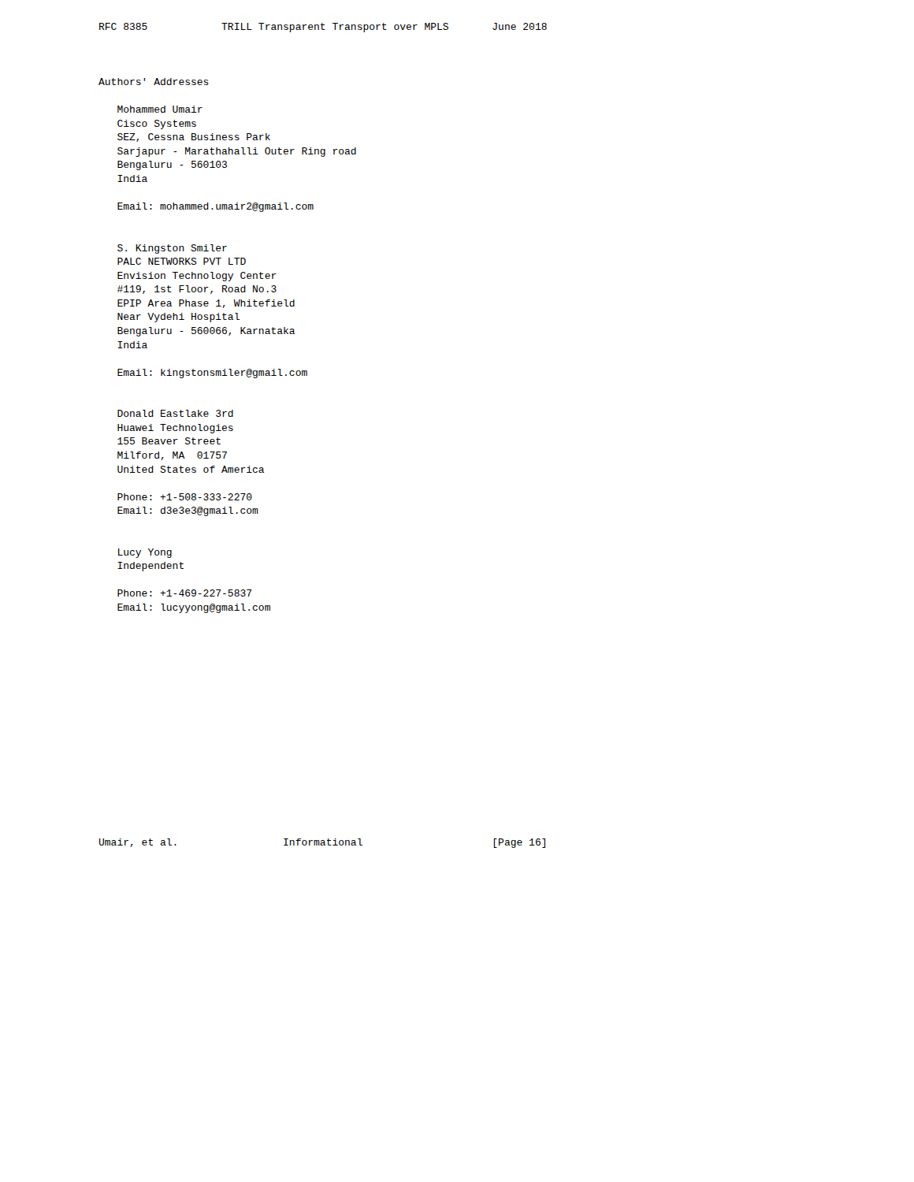RFC 8385            TRILL Transparent Transport over MPLS       June 2018
Authors' Addresses

   Mohammed Umair
   Cisco Systems
   SEZ, Cessna Business Park
   Sarjapur - Marathahalli Outer Ring road
   Bengaluru - 560103
   India

   Email: mohammed.umair2@gmail.com


   S. Kingston Smiler
   PALC NETWORKS PVT LTD
   Envision Technology Center
   #119, 1st Floor, Road No.3
   EPIP Area Phase 1, Whitefield
   Near Vydehi Hospital
   Bengaluru - 560066, Karnataka
   India

   Email: kingstonsmiler@gmail.com


   Donald Eastlake 3rd
   Huawei Technologies
   155 Beaver Street
   Milford, MA  01757
   United States of America

   Phone: +1-508-333-2270
   Email: d3e3e3@gmail.com


   Lucy Yong
   Independent

   Phone: +1-469-227-5837
   Email: lucyyong@gmail.com
Umair, et al.                 Informational                     [Page 16]